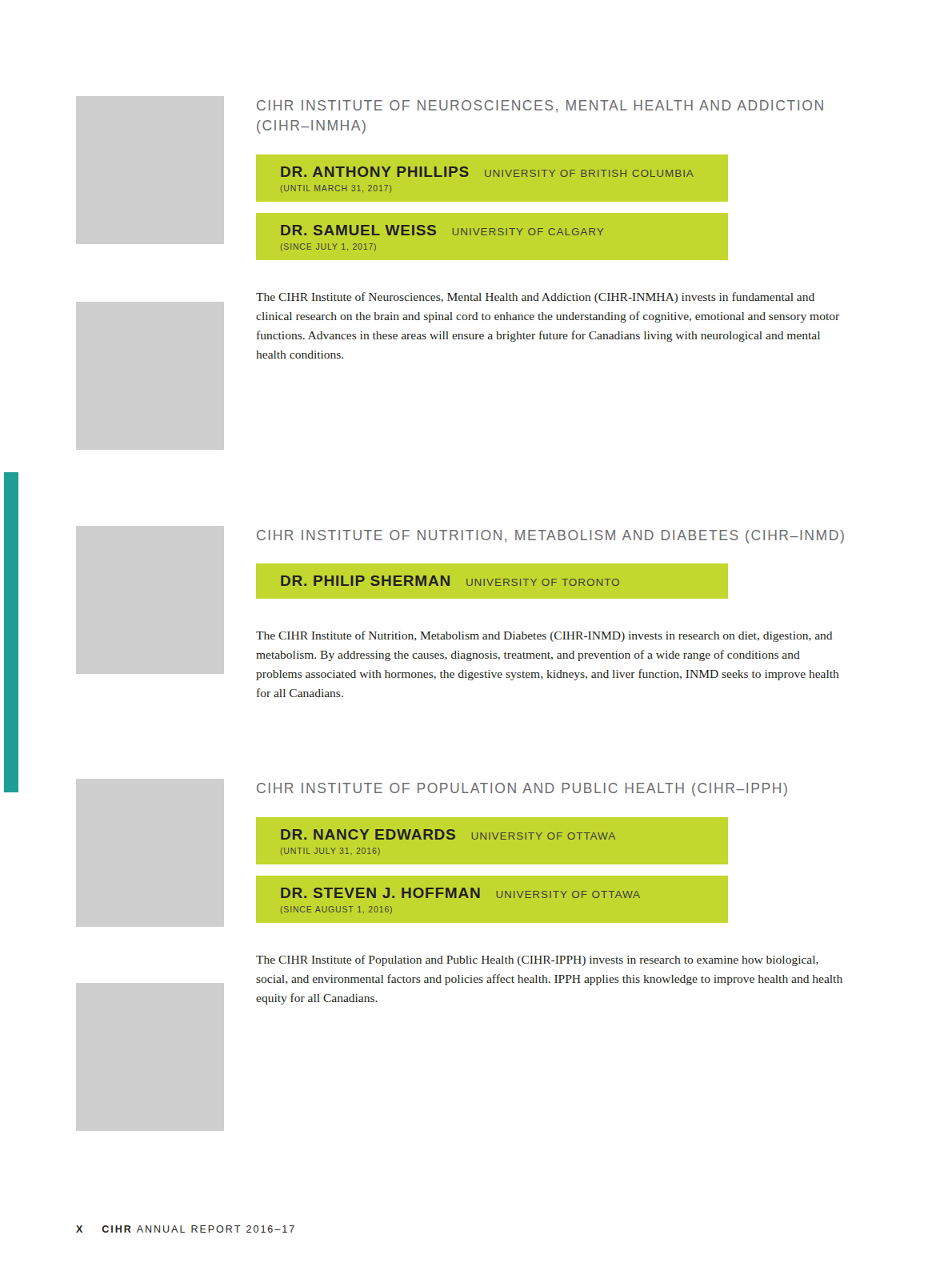CIHR Institute of Neurosciences, Mental Health and Addiction
(CIHR–INMHA)
Dr. Anthony Phillips University of British Columbia (until March 31, 2017)
Dr. Samuel Weiss University of Calgary (since July 1, 2017)
The CIHR Institute of Neurosciences, Mental Health and Addiction (CIHR-INMHA) invests in fundamental and clinical research on the brain and spinal cord to enhance the understanding of cognitive, emotional and sensory motor functions. Advances in these areas will ensure a brighter future for Canadians living with neurological and mental health conditions.
CIHR Institute of Nutrition, Metabolism and Diabetes (CIHR–INMD)
Dr. Philip Sherman University of Toronto
The CIHR Institute of Nutrition, Metabolism and Diabetes (CIHR-INMD) invests in research on diet, digestion, and metabolism. By addressing the causes, diagnosis, treatment, and prevention of a wide range of conditions and problems associated with hormones, the digestive system, kidneys, and liver function, INMD seeks to improve health for all Canadians.
CIHR Institute of Population and Public Health (CIHR–IPPH)
Dr. Nancy Edwards University of Ottawa (until July 31, 2016)
Dr. Steven J. Hoffman University of Ottawa (since August 1, 2016)
The CIHR Institute of Population and Public Health (CIHR-IPPH) invests in research to examine how biological, social, and environmental factors and policies affect health. IPPH applies this knowledge to improve health and health equity for all Canadians.
XCIHR ANNUAL REPORT 2016–17